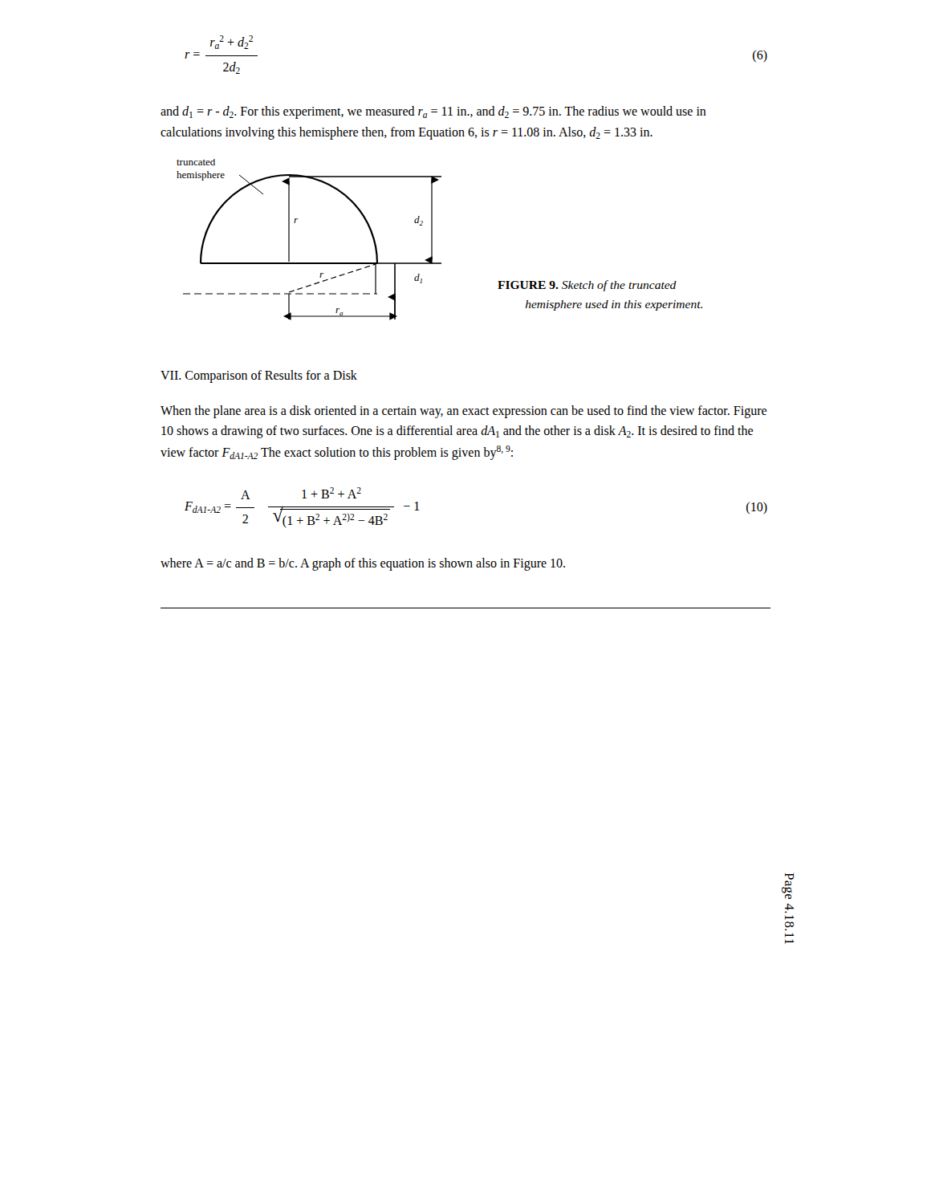r = ra2 + d22 2d2
(6)
and d1 = r - d2. For this experiment, we measured ra = 11 in., and d2 = 9.75 in. The radius we would use in calculations involving this hemisphere then, from Equation 6, is r = 11.08 in. Also, d2 = 1.33 in.
r d2 r d1 ra truncated hemisphere
FIGURE 9. Sketch of the truncated hemisphere used in this experiment.
VII. Comparison of Results for a Disk
When the plane area is a disk oriented in a certain way, an exact expression can be used to find the view factor. Figure 10 shows a drawing of two surfaces. One is a differential area dA1 and the other is a disk A2. It is desired to find the view factor FdA1-A2 The exact solution to this problem is given by8, 9:
FdA1-A2 = A 2 1 + B2 + A2 (1 + B2 + A2)2 − 4B2 − 1
(10)
where A = a/c and B = b/c. A graph of this equation is shown also in Figure 10.
Page 4.18.11